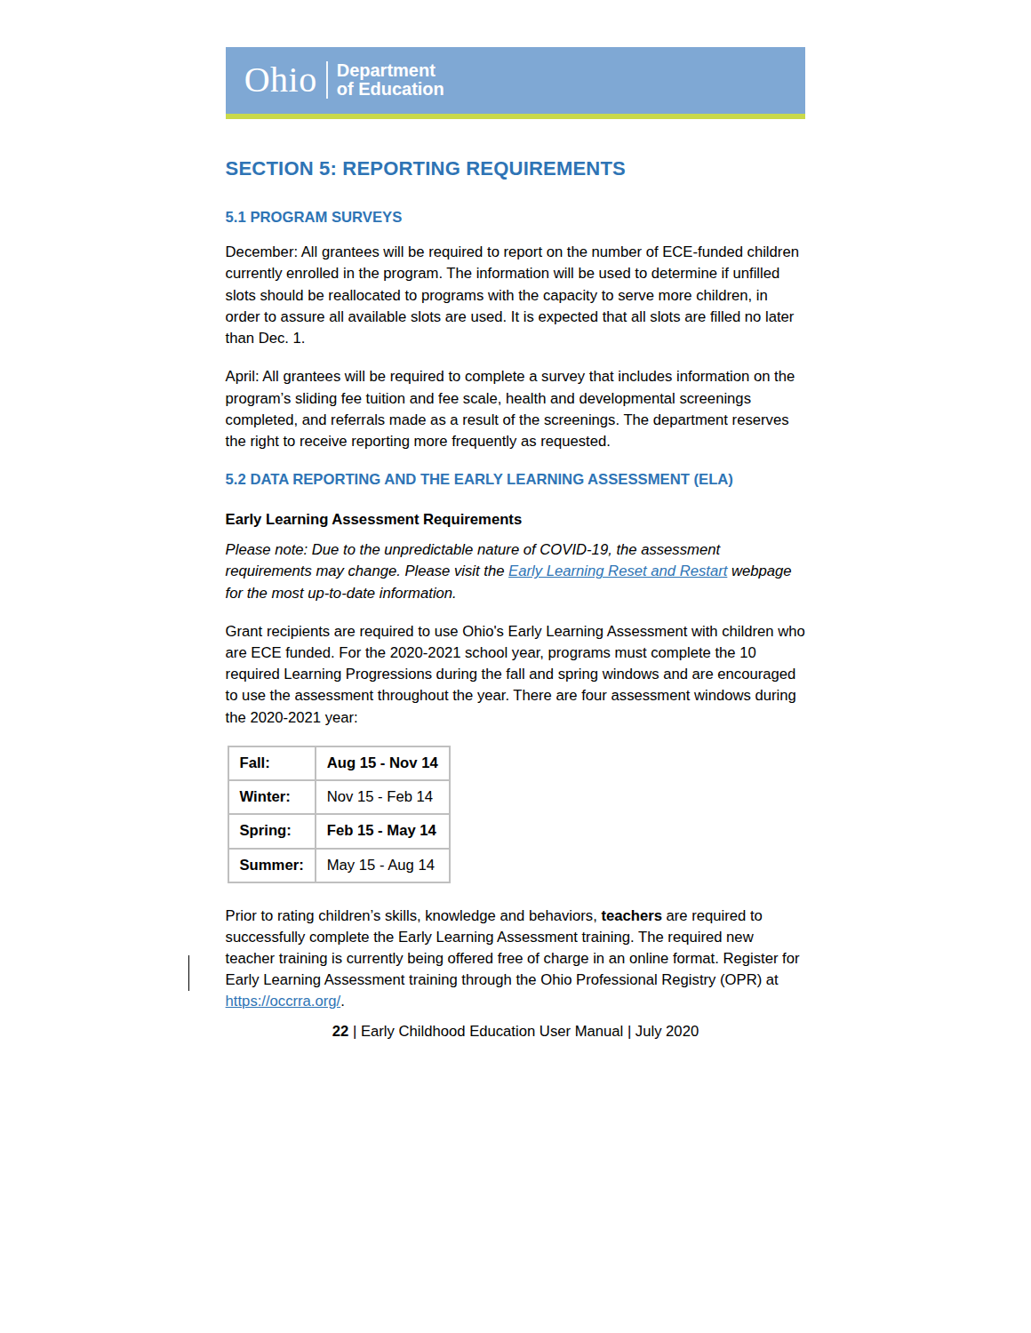Ohio
Department of Education
SECTION 5: REPORTING REQUIREMENTS
5.1 PROGRAM SURVEYS
December: All grantees will be required to report on the number of ECE-funded children currently enrolled in the program. The information will be used to determine if unfilled slots should be reallocated to programs with the capacity to serve more children, in order to assure all available slots are used. It is expected that all slots are filled no later than Dec. 1.
April: All grantees will be required to complete a survey that includes information on the program’s sliding fee tuition and fee scale, health and developmental screenings completed, and referrals made as a result of the screenings. The department reserves the right to receive reporting more frequently as requested.
5.2 DATA REPORTING AND THE EARLY LEARNING ASSESSMENT (ELA)
Early Learning Assessment Requirements
Please note: Due to the unpredictable nature of COVID-19, the assessment requirements may change. Please visit the Early Learning Reset and Restart webpage for the most up-to-date information.
Grant recipients are required to use Ohio's Early Learning Assessment with children who are ECE funded. For the 2020-2021 school year, programs must complete the 10 required Learning Progressions during the fall and spring windows and are encouraged to use the assessment throughout the year. There are four assessment windows during the 2020-2021 year:
| Fall: | Aug 15 - Nov 14 |
| Winter: | Nov 15 - Feb 14 |
| Spring: | Feb 15 - May 14 |
| Summer: | May 15 - Aug 14 |
Prior to rating children’s skills, knowledge and behaviors, teachers are required to successfully complete the Early Learning Assessment training. The required new teacher training is currently being offered free of charge in an online format. Register for Early Learning Assessment training through the Ohio Professional Registry (OPR) at https://occrra.org/.
22 | Early Childhood Education User Manual | July 2020